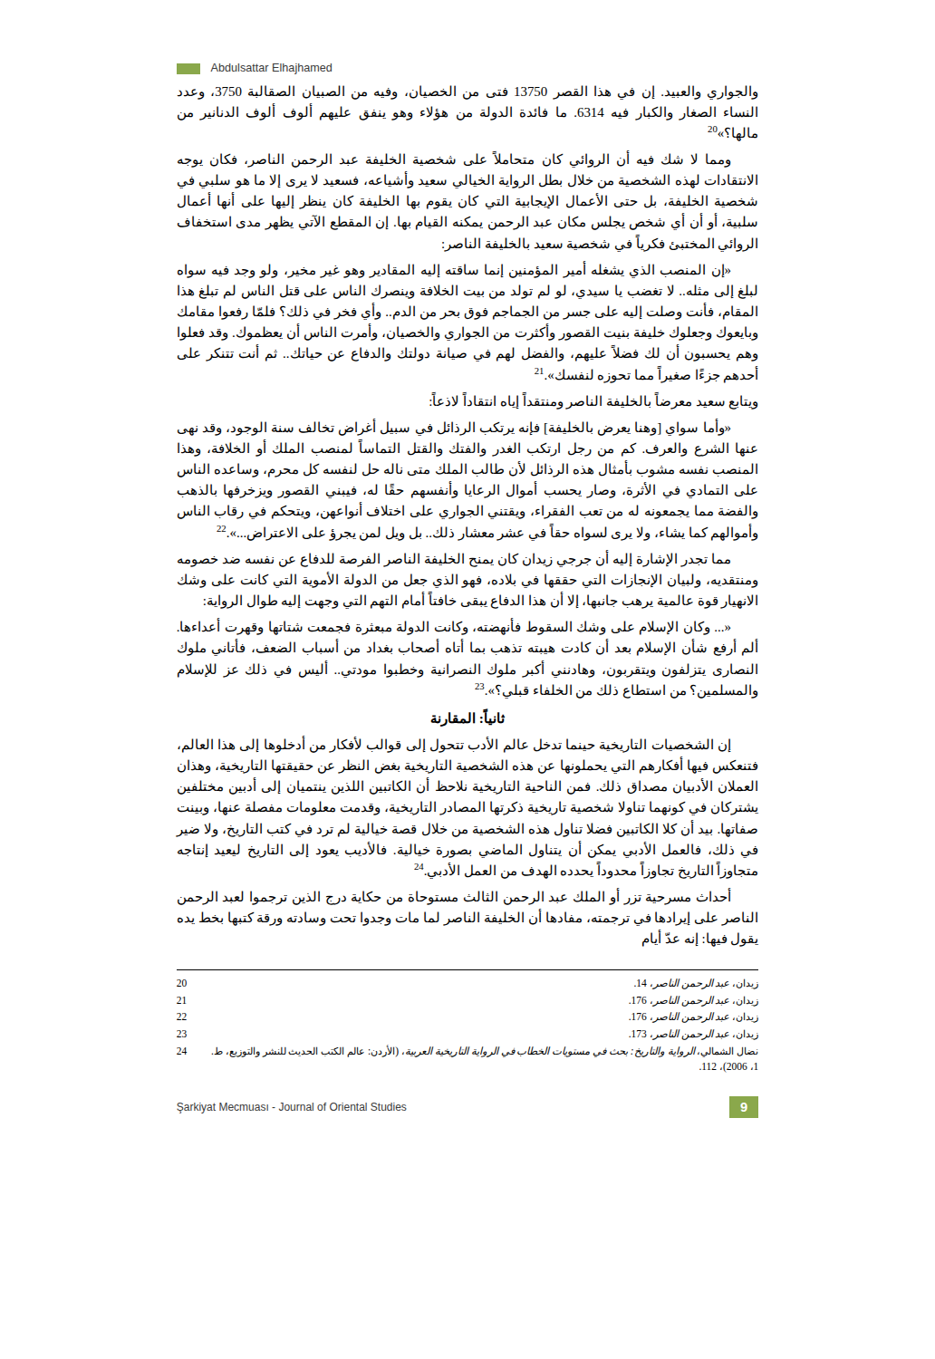Abdulsattar Elhajhamed
والجواري والعبيد. إن في هذا القصر 13750 فتى من الخصيان، وفيه من الصبيان الصقالبة 3750، وعدد النساء الصغار والكبار فيه 6314. ما فائدة الدولة من هؤلاء وهو ينفق عليهم ألوف ألوف الدنانير من مالها؟»20
ومما لا شك فيه أن الروائي كان متحاملاً على شخصية الخليفة عبد الرحمن الناصر، فكان يوجه الانتقادات لهذه الشخصية من خلال بطل الرواية الخيالي سعيد وأشياعه، فسعيد لا يرى إلا ما هو سلبي في شخصية الخليفة، بل حتى الأعمال الإيجابية التي كان يقوم بها الخليفة كان ينظر إليها على أنها أعمال سلبية، أو أن أي شخص يجلس مكان عبد الرحمن يمكنه القيام بها. إن المقطع الآتي يظهر مدى استخفاف الروائي المختبئ فكرياً في شخصية سعيد بالخليفة الناصر:
«إن المنصب الذي يشغله أمير المؤمنين إنما ساقته إليه المقادير وهو غير مخير، ولو وجد فيه سواه لبلغ إلى مثله.. لا تغضب يا سيدي، لو لم تولد من بيت الخلافة وينصرك الناس على قتل الناس لم تبلغ هذا المقام، فأنت وصلت إليه على جسر من الجماجم فوق بحر من الدم.. وأي فخر في ذلك؟ فلمّا رفعوا مقامك وبايعوك وجعلوك خليفة بنيت القصور وأكثرت من الجواري والخصيان، وأمرت الناس أن يعظموك. وقد فعلوا وهم يحسبون أن لك فضلاً عليهم، والفضل لهم في صيانة دولتك والدفاع عن حياتك.. ثم أنت تتنكر على أحدهم جزءًا صغيراً مما تحوزه لنفسك».21
ويتابع سعيد معرضاً بالخليفة الناصر ومنتقداً إياه انتقاداً لاذعاً:
«وأما سواي [وهنا يعرض بالخليفة] فإنه يرتكب الرذائل في سبيل أغراض تخالف سنة الوجود، وقد نهى عنها الشرع والعرف. كم من رجل ارتكب الغدر والفتك والقتل التماساً لمنصب الملك أو الخلافة، وهذا المنصب نفسه مشوب بأمثال هذه الرذائل لأن طالب الملك متى ناله حل لنفسه كل محرم، وساعده الناس على التمادي في الأثرة، وصار يحسب أموال الرعايا وأنفسهم حقًا له، فيبني القصور ويزخرفها بالذهب والفضة مما يجمعونه له من تعب الفقراء، ويقتني الجواري على اختلاف أنواعهن، ويتحكم في رقاب الناس وأموالهم كما يشاء، ولا يرى لسواه حقاً في عشر معشار ذلك.. بل ويل لمن يجرؤ على الاعتراض...».22
مما تجدر الإشارة إليه أن جرجي زيدان كان يمنح الخليفة الناصر الفرصة للدفاع عن نفسه ضد خصومه ومنتقديه، ولبيان الإنجازات التي حققها في بلاده، فهو الذي جعل من الدولة الأموية التي كانت على وشك الانهيار قوة عالمية يرهب جانبها، إلا أن هذا الدفاع يبقى خافتاً أمام التهم التي وجهت إليه طوال الرواية:
«... وكان الإسلام على وشك السقوط فأنهضته، وكانت الدولة مبعثرة فجمعت شتاتها وقهرت أعداءها. ألم أرفع شأن الإسلام بعد أن كادت هيبته تذهب بما أتاه أصحاب بغداد من أسباب الضعف، فأتاني ملوك النصارى يتزلفون ويتقربون، وهادنني أكبر ملوك النصرانية وخطبوا مودتي.. أليس في ذلك عز للإسلام والمسلمين؟ من استطاع ذلك من الخلفاء قبلي؟».23
ثانياً: المقارنة
إن الشخصيات التاريخية حينما تدخل عالم الأدب تتحول إلى قوالب لأفكار من أدخلوها إلى هذا العالم، فتنعكس فيها أفكارهم التي يحملونها عن هذه الشخصية التاريخية بغض النظر عن حقيقتها التاريخية، وهذان العملان الأدبيان مصداق ذلك. فمن الناحية التاريخية نلاحظ أن الكاتبين اللذين ينتميان إلى أدبين مختلفين يشتركان في كونهما تناولا شخصية تاريخية ذكرتها المصادر التاريخية، وقدمت معلومات مفصلة عنها، وبينت صفاتها. بيد أن كلا الكاتبين فضلا تناول هذه الشخصية من خلال قصة خيالية لم ترد في كتب التاريخ، ولا ضير في ذلك، فالعمل الأدبي يمكن أن يتناول الماضي بصورة خيالية. فالأديب يعود إلى التاريخ ليعيد إنتاجه متجاوزاً التاريخ تجاوزاً محدوداً يحدده الهدف من العمل الأدبي.24
أحداث مسرحية تزر أو الملك عبد الرحمن الثالث مستوحاة من حكاية درج الذين ترجموا لعبد الرحمن الناصر على إيرادها في ترجمته، مفادها أن الخليفة الناصر لما مات وجدوا تحت وسادته ورقة كتبها بخط يده يقول فيها: إنه عدّ أيام
زيدان، عبد الرحمن الناصر، 14. 20
زيدان، عبد الرحمن الناصر، 176. 21
زيدان، عبد الرحمن الناصر، 176. 22
زيدان، عبد الرحمن الناصر، 173. 23
نضال الشمالي، الرواية والتاريخ: بحث في مستويات الخطاب في الرواية التاريخية العربية، (الأردن: عالم الكتب الحديث للنشر والتوزيع، ط. 1، 2006)، 112. 24
Şarkiyat Mecmuası - Journal of Oriental Studies
9